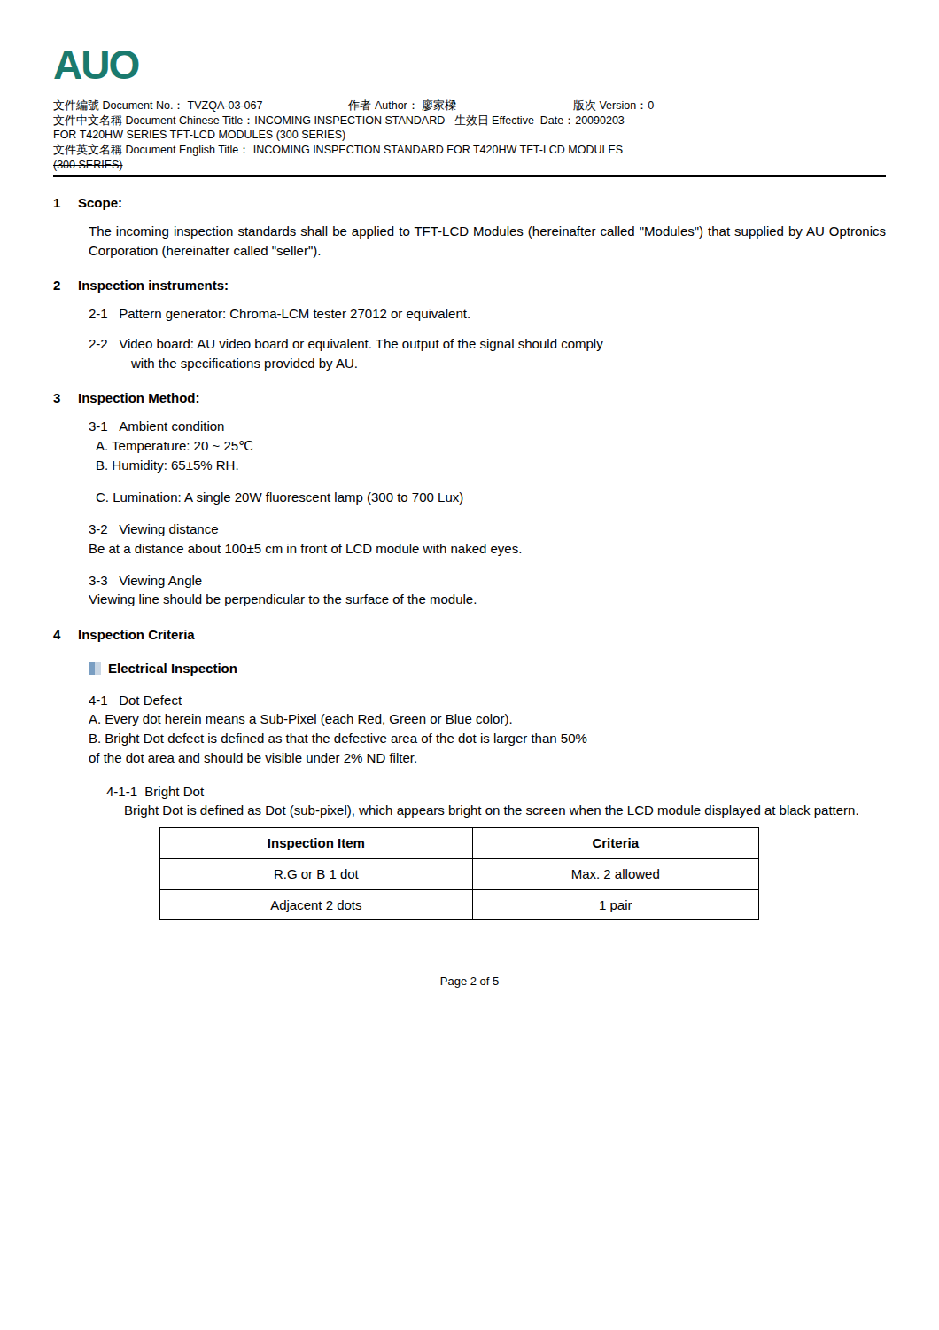AUO
文件編號 Document No.： TVZQA-03-067 作者 Author： 廖家樑 版次 Version：0 文件中文名稱 Document Chinese Title：INCOMING INSPECTION STANDARD 生效日 Effective Date：20090203 FOR T420HW SERIES TFT-LCD MODULES (300 SERIES) 文件英文名稱 Document English Title： INCOMING INSPECTION STANDARD FOR T420HW TFT-LCD MODULES (300 SERIES)
1 Scope:
The incoming inspection standards shall be applied to TFT-LCD Modules (hereinafter called "Modules") that supplied by AU Optronics Corporation (hereinafter called "seller").
2 Inspection instruments:
2-1 Pattern generator: Chroma-LCM tester 27012 or equivalent.
2-2 Video board: AU video board or equivalent. The output of the signal should comply
with the specifications provided by AU.
3 Inspection Method:
3-1 Ambient condition
A. Temperature: 20 ~ 25℃
B. Humidity: 65±5% RH.
C. Lumination: A single 20W fluorescent lamp (300 to 700 Lux)
3-2 Viewing distance
Be at a distance about 100±5 cm in front of LCD module with naked eyes.
3-3 Viewing Angle
Viewing line should be perpendicular to the surface of the module.
4 Inspection Criteria
Electrical Inspection
4-1 Dot Defect
A. Every dot herein means a Sub-Pixel (each Red, Green or Blue color).
B. Bright Dot defect is defined as that the defective area of the dot is larger than 50%
of the dot area and should be visible under 2% ND filter.
4-1-1 Bright Dot
Bright Dot is defined as Dot (sub-pixel), which appears bright on the screen when the LCD module displayed at black pattern.
| Inspection Item | Criteria |
| --- | --- |
| R.G or B 1 dot | Max. 2 allowed |
| Adjacent 2 dots | 1 pair |
Page 2 of 5